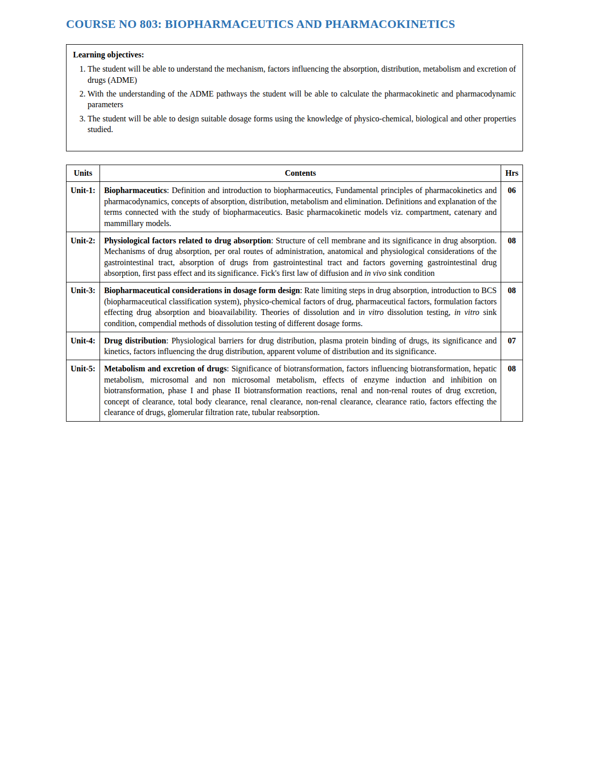COURSE NO 803: BIOPHARMACEUTICS AND PHARMACOKINETICS
Learning objectives:
The student will be able to understand the mechanism, factors influencing the absorption, distribution, metabolism and excretion of drugs (ADME)
With the understanding of the ADME pathways the student will be able to calculate the pharmacokinetic and pharmacodynamic parameters
The student will be able to design suitable dosage forms using the knowledge of physico-chemical, biological and other properties studied.
| Units | Contents | Hrs |
| --- | --- | --- |
| Unit-1: | Biopharmaceutics : Definition and introduction to biopharmaceutics, Fundamental principles of pharmacokinetics and pharmacodynamics, concepts of absorption, distribution, metabolism and elimination. Definitions and explanation of the terms connected with the study of biopharmaceutics. Basic pharmacokinetic models viz. compartment, catenary and mammillary models. | 06 |
| Unit-2: | Physiological factors related to drug absorption : Structure of cell membrane and its significance in drug absorption. Mechanisms of drug absorption, per oral routes of administration, anatomical and physiological considerations of the gastrointestinal tract, absorption of drugs from gastrointestinal tract and factors governing gastrointestinal drug absorption, first pass effect and its significance. Fick's first law of diffusion and in vivo sink condition | 08 |
| Unit-3: | Biopharmaceutical considerations in dosage form design : Rate limiting steps in drug absorption, introduction to BCS (biopharmaceutical classification system), physico-chemical factors of drug, pharmaceutical factors, formulation factors effecting drug absorption and bioavailability. Theories of dissolution and i n vitro dissolution testing, in vitro sink condition, compendial methods of dissolution testing of different dosage forms. | 08 |
| Unit-4: | Drug distribution : Physiological barriers for drug distribution, plasma protein binding of drugs, its significance and kinetics, factors influencing the drug distribution, apparent volume of distribution and its significance. | 07 |
| Unit-5: | Metabolism and excretion of drugs : Significance of biotransformation, factors influencing biotransformation, hepatic metabolism, microsomal and non microsomal metabolism, effects of enzyme induction and inhibition on biotransformation, phase I and phase II biotransformation reactions, renal and non-renal routes of drug excretion, concept of clearance, total body clearance, renal clearance, non-renal clearance, clearance ratio, factors effecting the clearance of drugs, glomerular filtration rate, tubular reabsorption. | 08 |